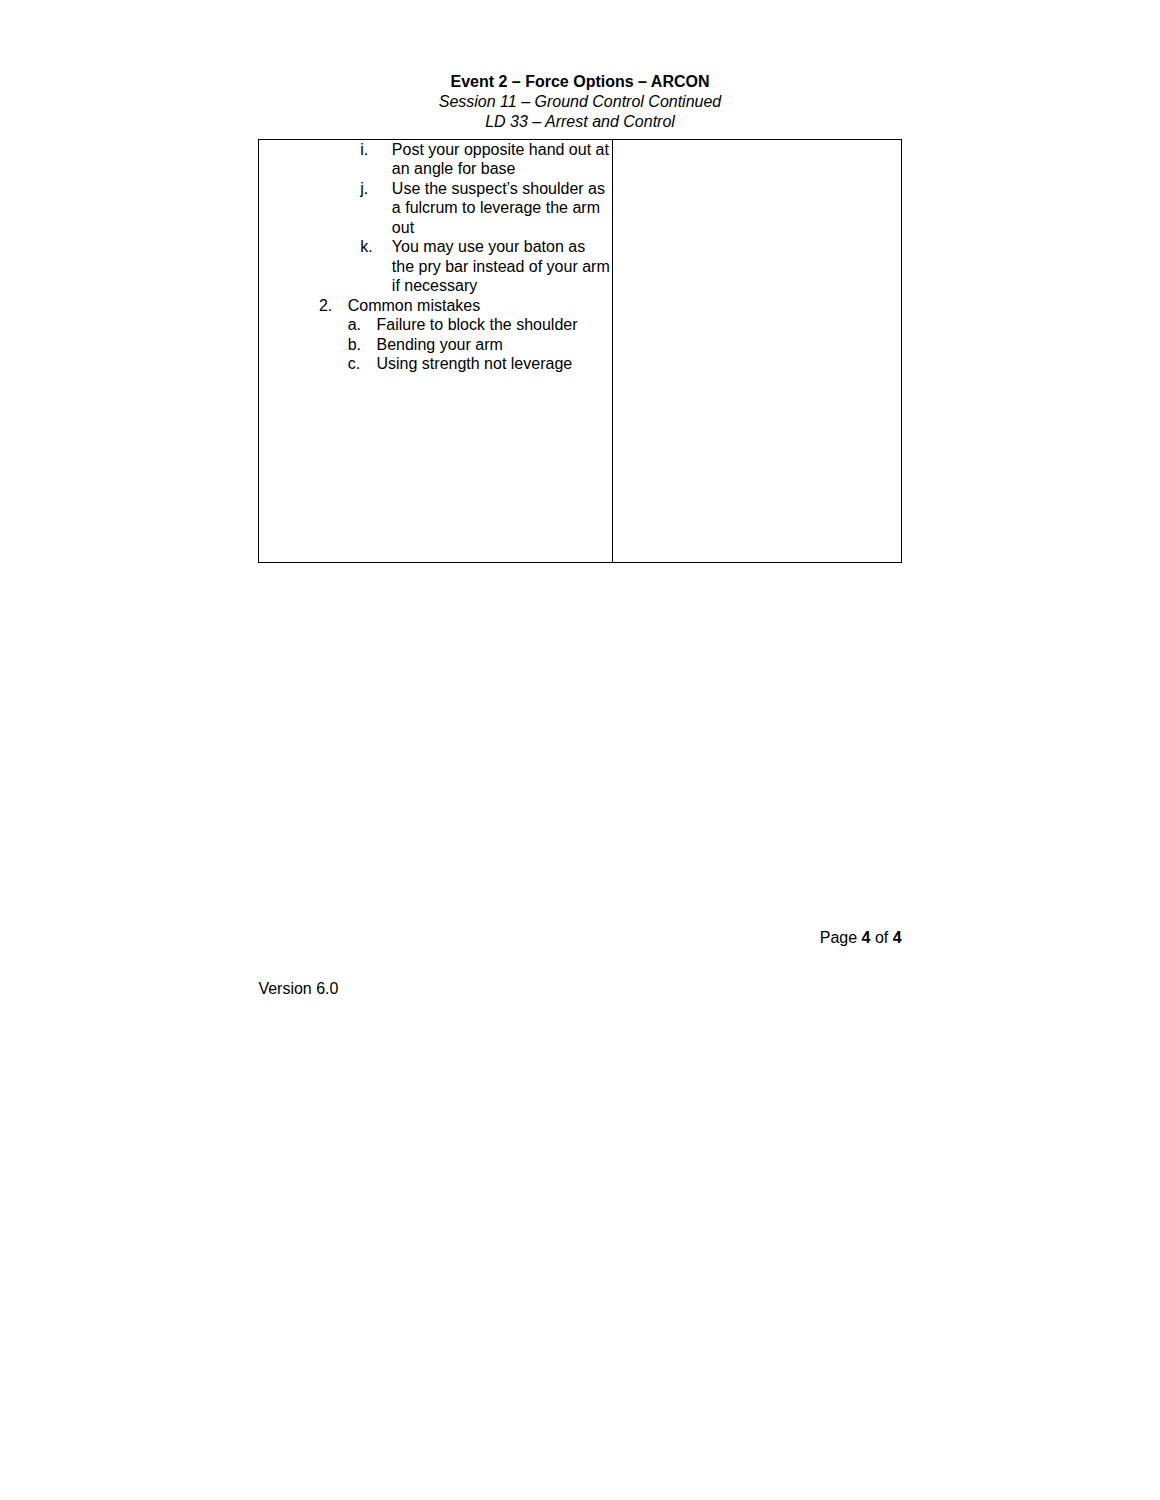Event 2 – Force Options – ARCON
Session 11 – Ground Control Continued
LD 33 – Arrest and Control
| i. Post your opposite hand out at an angle for base j. Use the suspect’s shoulder as a fulcrum to leverage the arm out k. You may use your baton as the pry bar instead of your arm if necessary 2. Common mistakes a. Failure to block the shoulder b. Bending your arm c. Using strength not leverage | |
Page 4 of 4
Version 6.0